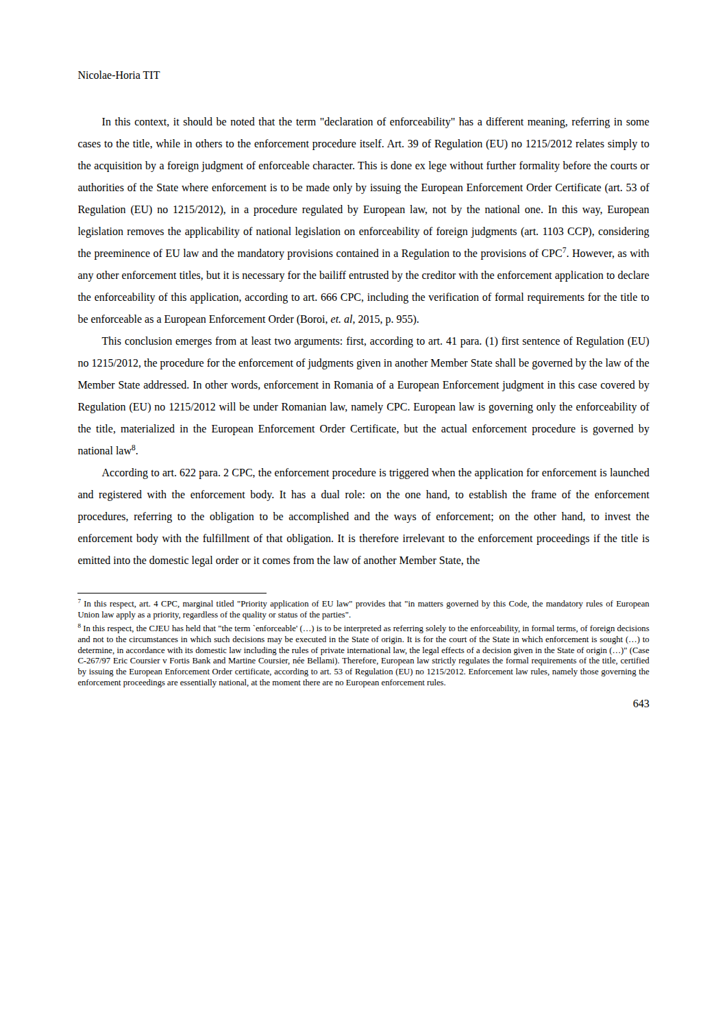Nicolae-Horia TIT
In this context, it should be noted that the term "declaration of enforceability" has a different meaning, referring in some cases to the title, while in others to the enforcement procedure itself. Art. 39 of Regulation (EU) no 1215/2012 relates simply to the acquisition by a foreign judgment of enforceable character. This is done ex lege without further formality before the courts or authorities of the State where enforcement is to be made only by issuing the European Enforcement Order Certificate (art. 53 of Regulation (EU) no 1215/2012), in a procedure regulated by European law, not by the national one. In this way, European legislation removes the applicability of national legislation on enforceability of foreign judgments (art. 1103 CCP), considering the preeminence of EU law and the mandatory provisions contained in a Regulation to the provisions of CPC7. However, as with any other enforcement titles, but it is necessary for the bailiff entrusted by the creditor with the enforcement application to declare the enforceability of this application, according to art. 666 CPC, including the verification of formal requirements for the title to be enforceable as a European Enforcement Order (Boroi, et. al, 2015, p. 955).
This conclusion emerges from at least two arguments: first, according to art. 41 para. (1) first sentence of Regulation (EU) no 1215/2012, the procedure for the enforcement of judgments given in another Member State shall be governed by the law of the Member State addressed. In other words, enforcement in Romania of a European Enforcement judgment in this case covered by Regulation (EU) no 1215/2012 will be under Romanian law, namely CPC. European law is governing only the enforceability of the title, materialized in the European Enforcement Order Certificate, but the actual enforcement procedure is governed by national law8.
According to art. 622 para. 2 CPC, the enforcement procedure is triggered when the application for enforcement is launched and registered with the enforcement body. It has a dual role: on the one hand, to establish the frame of the enforcement procedures, referring to the obligation to be accomplished and the ways of enforcement; on the other hand, to invest the enforcement body with the fulfillment of that obligation. It is therefore irrelevant to the enforcement proceedings if the title is emitted into the domestic legal order or it comes from the law of another Member State, the
7 In this respect, art. 4 CPC, marginal titled "Priority application of EU law" provides that "in matters governed by this Code, the mandatory rules of European Union law apply as a priority, regardless of the quality or status of the parties".
8 In this respect, the CJEU has held that "the term `enforceable' (…) is to be interpreted as referring solely to the enforceability, in formal terms, of foreign decisions and not to the circumstances in which such decisions may be executed in the State of origin. It is for the court of the State in which enforcement is sought (…) to determine, in accordance with its domestic law including the rules of private international law, the legal effects of a decision given in the State of origin (…)" (Case C-267/97 Eric Coursier v Fortis Bank and Martine Coursier, née Bellami). Therefore, European law strictly regulates the formal requirements of the title, certified by issuing the European Enforcement Order certificate, according to art. 53 of Regulation (EU) no 1215/2012. Enforcement law rules, namely those governing the enforcement proceedings are essentially national, at the moment there are no European enforcement rules.
643